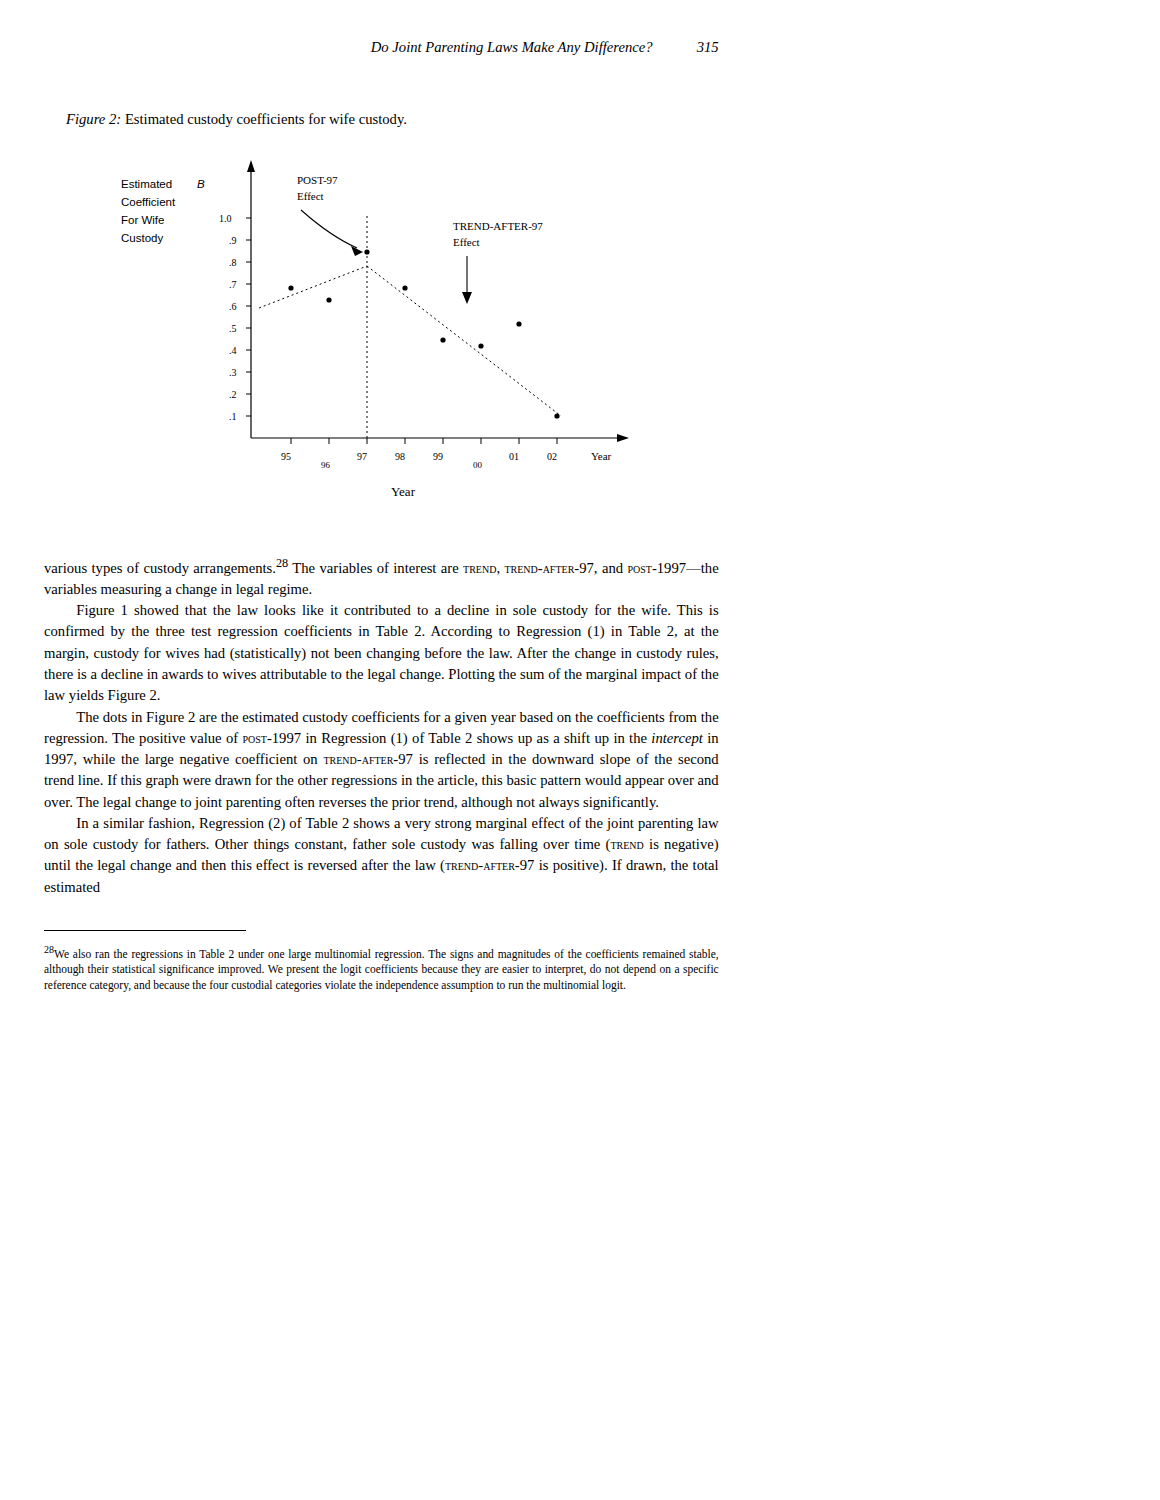Do Joint Parenting Laws Make Any Difference? 315
Figure 2: Estimated custody coefficients for wife custody.
1.0 .9 .8 .7 .6 .5 .4 .3 .2 .1 Estimated B Coefficient For Wife Custody 95 96 97 98 99 00 01 02 Year Year POST-97 Effect TREND-AFTER-97 Effect
various types of custody arrangements.28 The variables of interest are trend, trend-after-97, and post-1997—the variables measuring a change in legal regime.
Figure 1 showed that the law looks like it contributed to a decline in sole custody for the wife. This is confirmed by the three test regression coefficients in Table 2. According to Regression (1) in Table 2, at the margin, custody for wives had (statistically) not been changing before the law. After the change in custody rules, there is a decline in awards to wives attributable to the legal change. Plotting the sum of the marginal impact of the law yields Figure 2.
The dots in Figure 2 are the estimated custody coefficients for a given year based on the coefficients from the regression. The positive value of post-1997 in Regression (1) of Table 2 shows up as a shift up in the intercept in 1997, while the large negative coefficient on trend-after-97 is reflected in the downward slope of the second trend line. If this graph were drawn for the other regressions in the article, this basic pattern would appear over and over. The legal change to joint parenting often reverses the prior trend, although not always significantly.
In a similar fashion, Regression (2) of Table 2 shows a very strong marginal effect of the joint parenting law on sole custody for fathers. Other things constant, father sole custody was falling over time (trend is negative) until the legal change and then this effect is reversed after the law (trend-after-97 is positive). If drawn, the total estimated
28We also ran the regressions in Table 2 under one large multinomial regression. The signs and magnitudes of the coefficients remained stable, although their statistical significance improved. We present the logit coefficients because they are easier to interpret, do not depend on a specific reference category, and because the four custodial categories violate the independence assumption to run the multinomial logit.